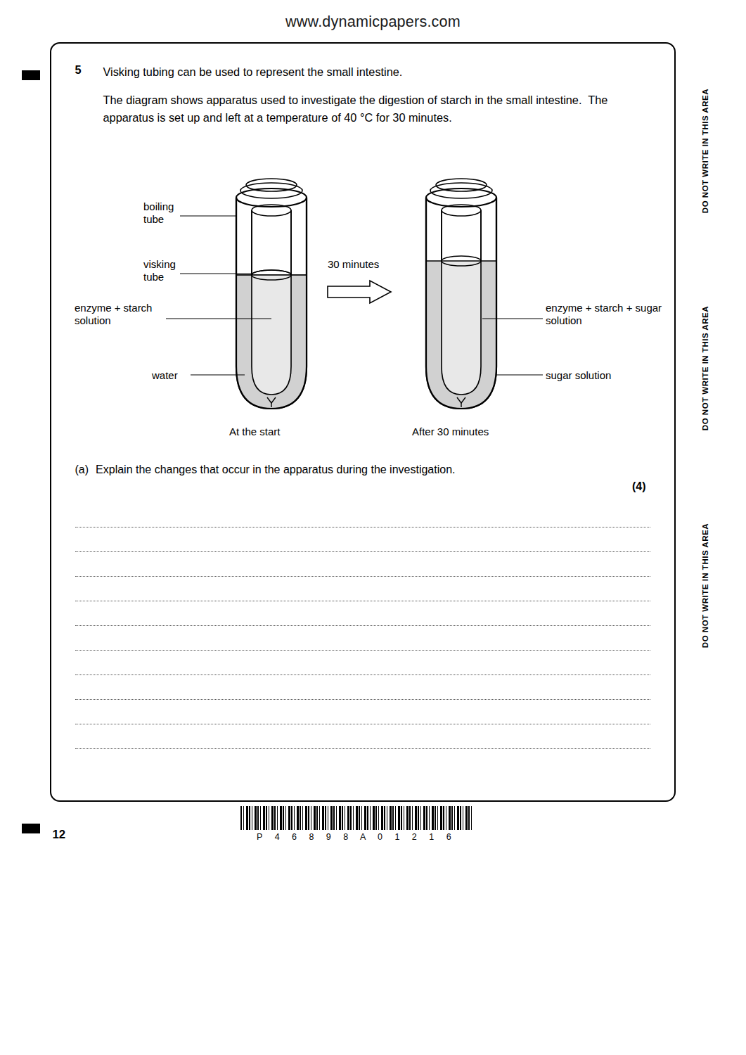www.dynamicpapers.com
DO NOT WRITE IN THIS AREA
DO NOT WRITE IN THIS AREA
DO NOT WRITE IN THIS AREA
5
Visking tubing can be used to represent the small intestine.
The diagram shows apparatus used to investigate the digestion of starch in the small intestine. The apparatus is set up and left at a temperature of 40 °C for 30 minutes.
boiling tube visking tube enzyme + starch solution water 30 minutes enzyme + starch + sugar solution sugar solution At the start After 30 minutes
(a)
Explain the changes that occur in the apparatus during the investigation.
(4)
12
P 4 6 8 9 8 A 0 1 2 1 6